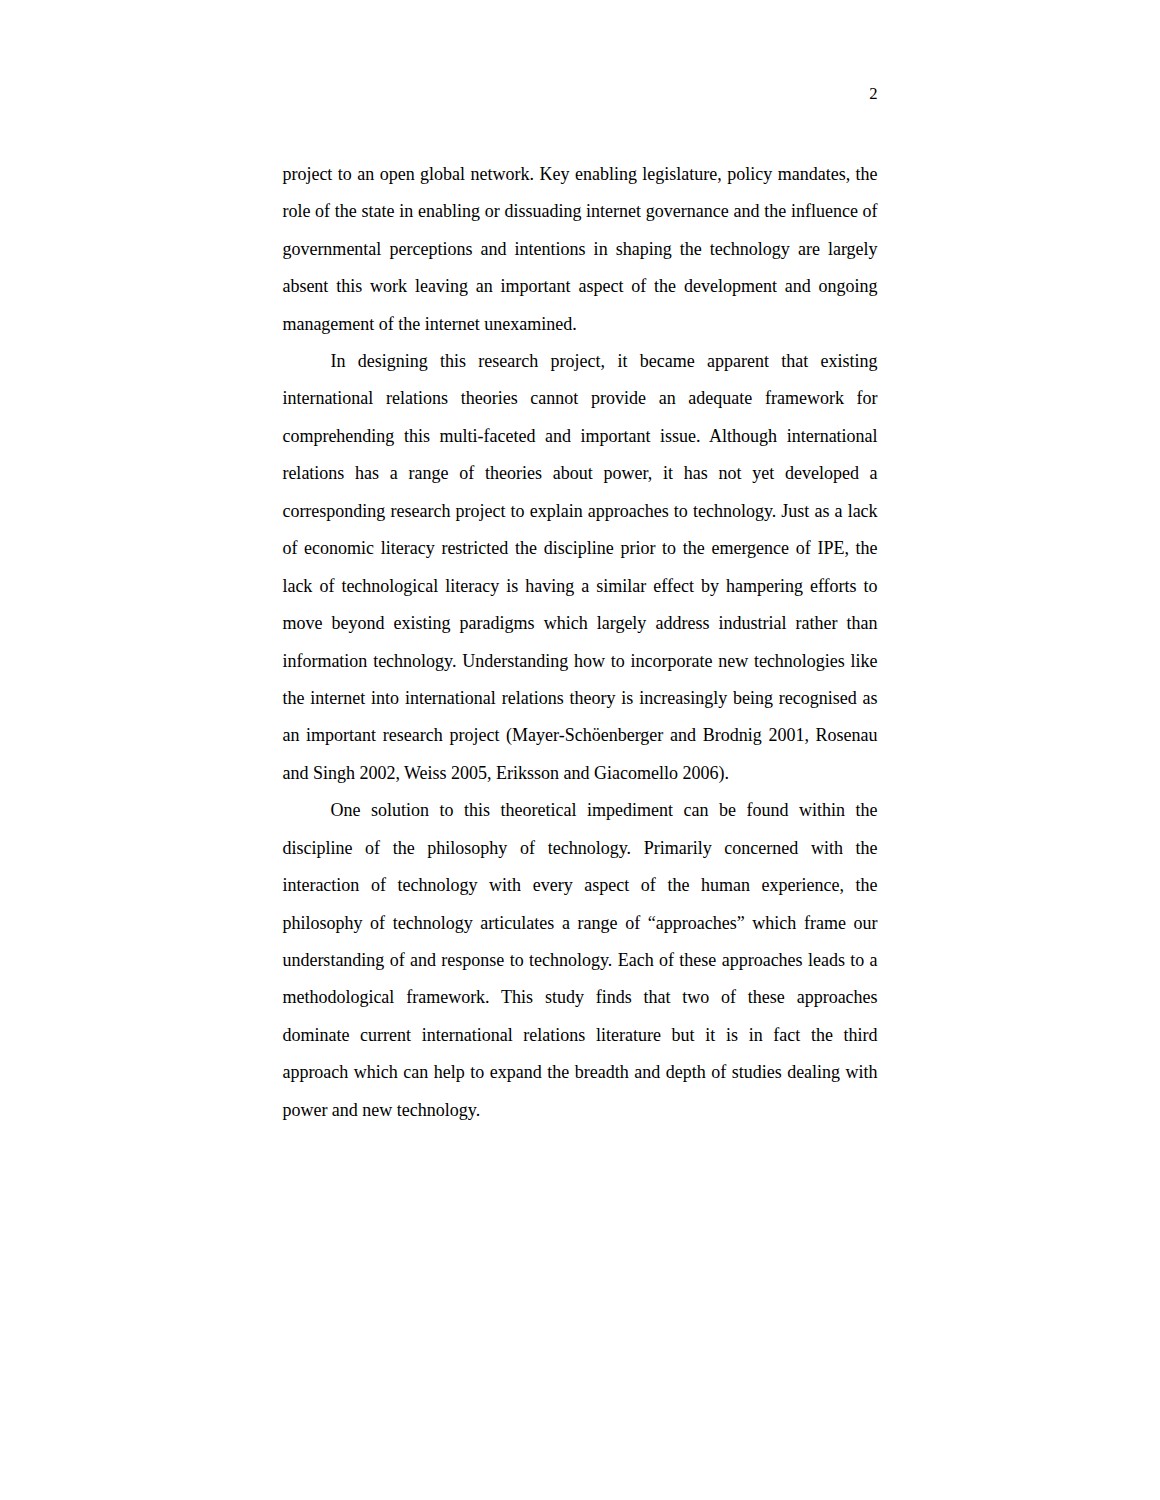2
project to an open global network. Key enabling legislature, policy mandates, the role of the state in enabling or dissuading internet governance and the influence of governmental perceptions and intentions in shaping the technology are largely absent this work leaving an important aspect of the development and ongoing management of the internet unexamined.
In designing this research project, it became apparent that existing international relations theories cannot provide an adequate framework for comprehending this multi-faceted and important issue. Although international relations has a range of theories about power, it has not yet developed a corresponding research project to explain approaches to technology. Just as a lack of economic literacy restricted the discipline prior to the emergence of IPE, the lack of technological literacy is having a similar effect by hampering efforts to move beyond existing paradigms which largely address industrial rather than information technology. Understanding how to incorporate new technologies like the internet into international relations theory is increasingly being recognised as an important research project (Mayer-Schöenberger and Brodnig 2001, Rosenau and Singh 2002, Weiss 2005, Eriksson and Giacomello 2006).
One solution to this theoretical impediment can be found within the discipline of the philosophy of technology. Primarily concerned with the interaction of technology with every aspect of the human experience, the philosophy of technology articulates a range of “approaches” which frame our understanding of and response to technology. Each of these approaches leads to a methodological framework. This study finds that two of these approaches dominate current international relations literature but it is in fact the third approach which can help to expand the breadth and depth of studies dealing with power and new technology.